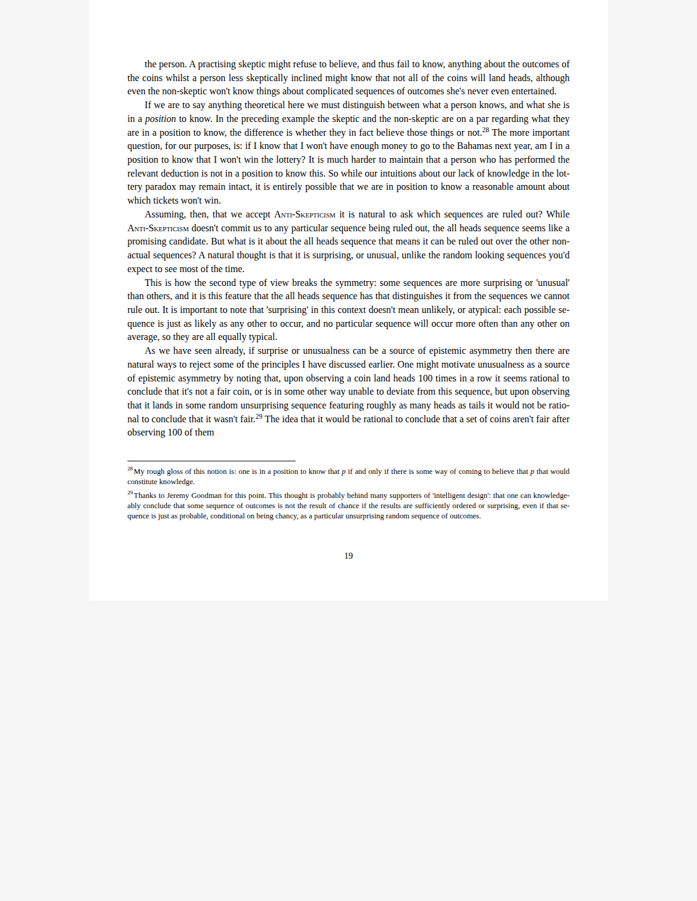the person. A practising skeptic might refuse to believe, and thus fail to know, anything about the outcomes of the coins whilst a person less skeptically inclined might know that not all of the coins will land heads, although even the non-skeptic won't know things about complicated sequences of outcomes she's never even entertained.
If we are to say anything theoretical here we must distinguish between what a person knows, and what she is in a position to know. In the preceding example the skeptic and the non-skeptic are on a par regarding what they are in a position to know, the difference is whether they in fact believe those things or not.28 The more important question, for our purposes, is: if I know that I won't have enough money to go to the Bahamas next year, am I in a position to know that I won't win the lottery? It is much harder to maintain that a person who has performed the relevant deduction is not in a position to know this. So while our intuitions about our lack of knowledge in the lottery paradox may remain intact, it is entirely possible that we are in position to know a reasonable amount about which tickets won't win.
Assuming, then, that we accept Anti-Skepticism it is natural to ask which sequences are ruled out? While Anti-Skepticism doesn't commit us to any particular sequence being ruled out, the all heads sequence seems like a promising candidate. But what is it about the all heads sequence that means it can be ruled out over the other non-actual sequences? A natural thought is that it is surprising, or unusual, unlike the random looking sequences you'd expect to see most of the time.
This is how the second type of view breaks the symmetry: some sequences are more surprising or 'unusual' than others, and it is this feature that the all heads sequence has that distinguishes it from the sequences we cannot rule out. It is important to note that 'surprising' in this context doesn't mean unlikely, or atypical: each possible sequence is just as likely as any other to occur, and no particular sequence will occur more often than any other on average, so they are all equally typical.
As we have seen already, if surprise or unusualness can be a source of epistemic asymmetry then there are natural ways to reject some of the principles I have discussed earlier. One might motivate unusualness as a source of epistemic asymmetry by noting that, upon observing a coin land heads 100 times in a row it seems rational to conclude that it's not a fair coin, or is in some other way unable to deviate from this sequence, but upon observing that it lands in some random unsurprising sequence featuring roughly as many heads as tails it would not be rational to conclude that it wasn't fair.29 The idea that it would be rational to conclude that a set of coins aren't fair after observing 100 of them
28My rough gloss of this notion is: one is in a position to know that p if and only if there is some way of coming to believe that p that would constitute knowledge.
29Thanks to Jeremy Goodman for this point. This thought is probably behind many supporters of 'intelligent design': that one can knowledgeably conclude that some sequence of outcomes is not the result of chance if the results are sufficiently ordered or surprising, even if that sequence is just as probable, conditional on being chancy, as a particular unsurprising random sequence of outcomes.
19